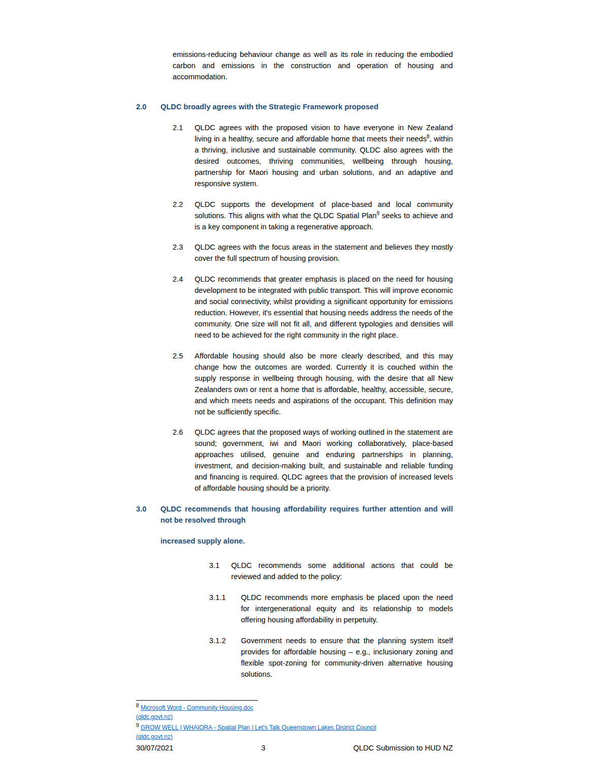emissions-reducing behaviour change as well as its role in reducing the embodied carbon and emissions in the construction and operation of housing and accommodation.
2.0
QLDC broadly agrees with the Strategic Framework proposed
2.1
QLDC agrees with the proposed vision to have everyone in New Zealand living in a healthy, secure and affordable home that meets their needs8, within a thriving, inclusive and sustainable community. QLDC also agrees with the desired outcomes, thriving communities, wellbeing through housing, partnership for Maori housing and urban solutions, and an adaptive and responsive system.
2.2
QLDC supports the development of place-based and local community solutions. This aligns with what the QLDC Spatial Plan9 seeks to achieve and is a key component in taking a regenerative approach.
2.3
QLDC agrees with the focus areas in the statement and believes they mostly cover the full spectrum of housing provision.
2.4
QLDC recommends that greater emphasis is placed on the need for housing development to be integrated with public transport. This will improve economic and social connectivity, whilst providing a significant opportunity for emissions reduction. However, it's essential that housing needs address the needs of the community. One size will not fit all, and different typologies and densities will need to be achieved for the right community in the right place.
2.5
Affordable housing should also be more clearly described, and this may change how the outcomes are worded. Currently it is couched within the supply response in wellbeing through housing, with the desire that all New Zealanders own or rent a home that is affordable, healthy, accessible, secure, and which meets needs and aspirations of the occupant. This definition may not be sufficiently specific.
2.6
QLDC agrees that the proposed ways of working outlined in the statement are sound; government, iwi and Maori working collaboratively, place-based approaches utilised, genuine and enduring partnerships in planning, investment, and decision-making built, and sustainable and reliable funding and financing is required. QLDC agrees that the provision of increased levels of affordable housing should be a priority.
3.0
QLDC recommends that housing affordability requires further attention and will not be resolved through
increased supply alone.
3.1
QLDC recommends some additional actions that could be reviewed and added to the policy:
3.1.1
QLDC recommends more emphasis be placed upon the need for intergenerational equity and its relationship to models offering housing affordability in perpetuity.
3.1.2
Government needs to ensure that the planning system itself provides for affordable housing – e.g., inclusionary zoning and flexible spot-zoning for community-driven alternative housing solutions.
8 Microsoft Word - Community Housing.doc (qldc.govt.nz)
9 GROW WELL | WHAIORA - Spatial Plan | Let's Talk Queenstown Lakes District Council (qldc.govt.nz)
30/07/2021
3
QLDC Submission to HUD NZ